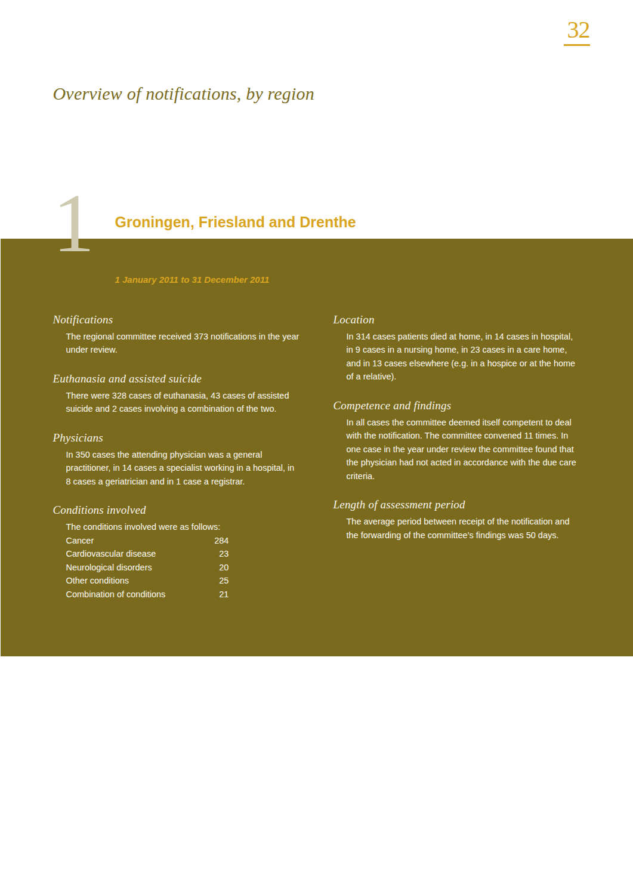32
Overview of notifications, by region
1
Groningen, Friesland and Drenthe
1 January 2011 to 31 December 2011
Notifications
The regional committee received 373 notifications in the year under review.
Euthanasia and assisted suicide
There were 328 cases of euthanasia, 43 cases of assisted suicide and 2 cases involving a combination of the two.
Physicians
In 350 cases the attending physician was a general practitioner, in 14 cases a specialist working in a hospital, in 8 cases a geriatrician and in 1 case a registrar.
Conditions involved
The conditions involved were as follows:
| Cancer | 284 |
| Cardiovascular disease | 23 |
| Neurological disorders | 20 |
| Other conditions | 25 |
| Combination of conditions | 21 |
Location
In 314 cases patients died at home, in 14 cases in hospital, in 9 cases in a nursing home, in 23 cases in a care home, and in 13 cases elsewhere (e.g. in a hospice or at the home of a relative).
Competence and findings
In all cases the committee deemed itself competent to deal with the notification. The committee convened 11 times. In one case in the year under review the committee found that the physician had not acted in accordance with the due care criteria.
Length of assessment period
The average period between receipt of the notification and the forwarding of the committee’s findings was 50 days.